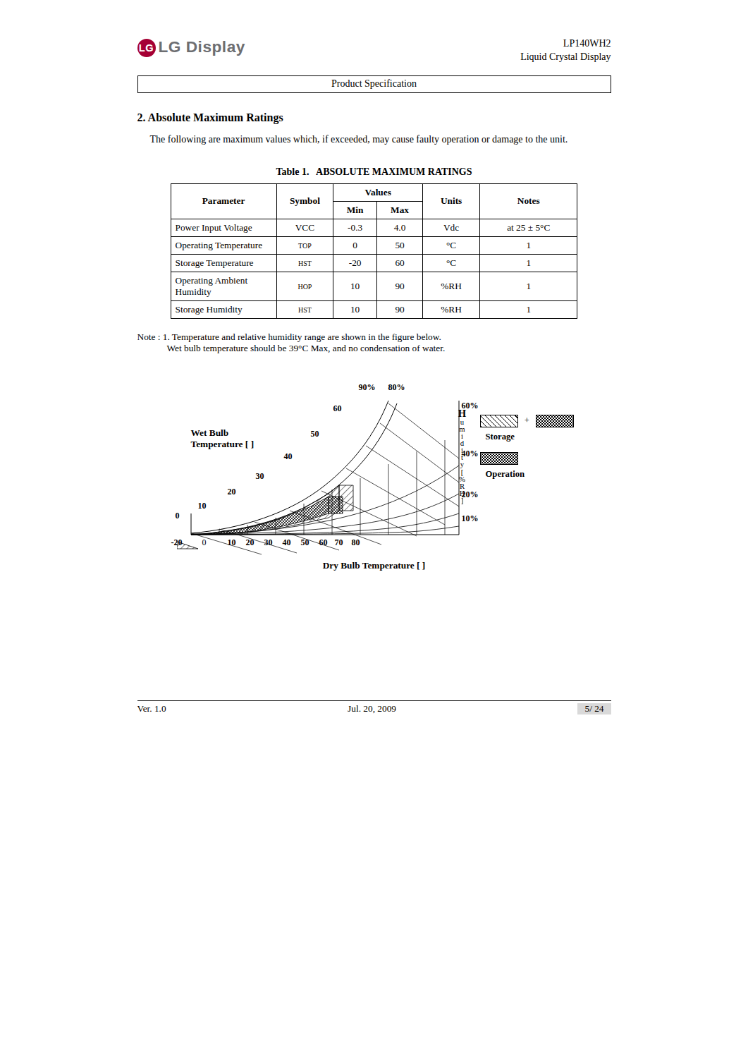LGLG Display
LP140WH2
Liquid Crystal Display
Product Specification
2. Absolute Maximum Ratings
The following are maximum values which, if exceeded, may cause faulty operation or damage to the unit.
Table 1. ABSOLUTE MAXIMUM RATINGS
| Parameter | Symbol | Values | Units | Notes |
| --- | --- | --- | --- | --- |
| Min | Max |
| Power Input Voltage | VCC | -0.3 | 4.0 | Vdc | at 25 ± 5°C |
| Operating Temperature | TOP | 0 | 50 | °C | 1 |
| Storage Temperature | HST | -20 | 60 | °C | 1 |
| Operating Ambient Humidity | HOP | 10 | 90 | %RH | 1 |
| Storage Humidity | HST | 10 | 90 | %RH | 1 |
Note : 1. Temperature and relative humidity range are shown in the figure below. Wet bulb temperature should be 39°C Max, and no condensation of water.
0 10 20 30 40 50 60 90% 80% 60% 40% 20% 10% -20 0 10 20 30 40 50 60 70 80
Wet Bulb
Temperature [ ]
H
u
m
i
d
i
t
y
[
%
R
H
]
+
Storage
Operation
Dry Bulb Temperature [ ]
Ver. 1.0
Jul. 20, 2009
5/ 24